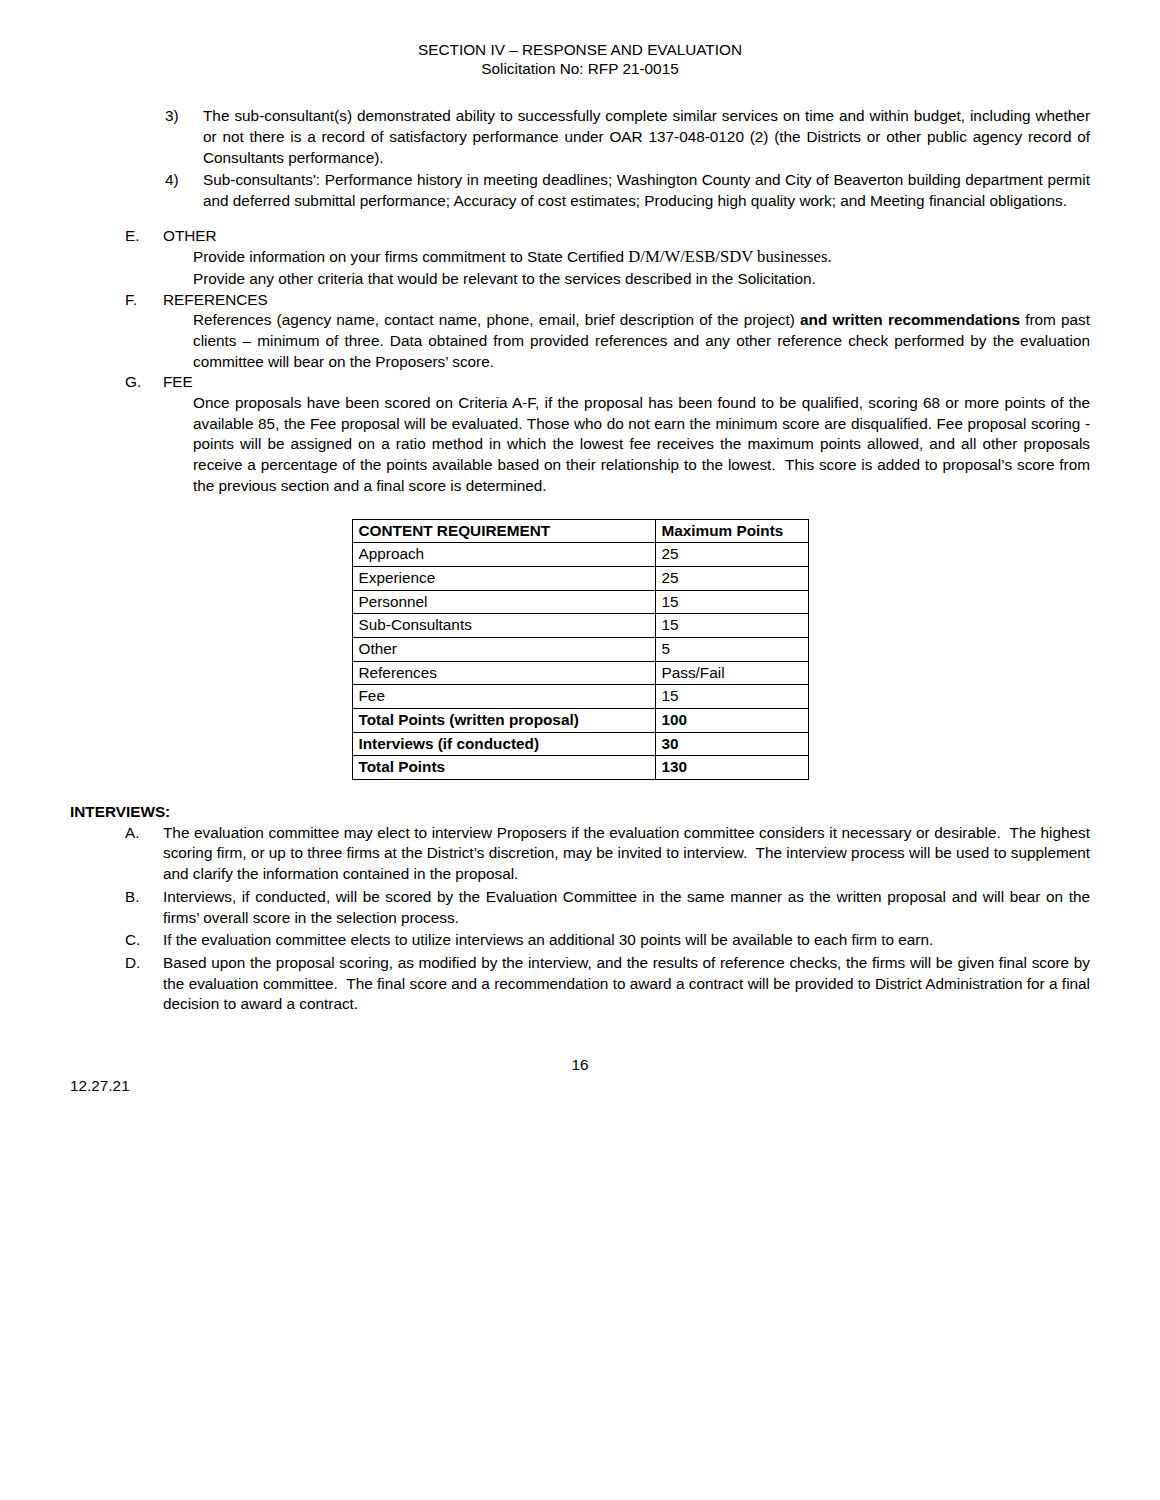SECTION IV – RESPONSE AND EVALUATION
Solicitation No: RFP 21-0015
3) The sub-consultant(s) demonstrated ability to successfully complete similar services on time and within budget, including whether or not there is a record of satisfactory performance under OAR 137-048-0120 (2) (the Districts or other public agency record of Consultants performance).
4) Sub-consultants': Performance history in meeting deadlines; Washington County and City of Beaverton building department permit and deferred submittal performance; Accuracy of cost estimates; Producing high quality work; and Meeting financial obligations.
E. OTHER
Provide information on your firms commitment to State Certified D/M/W/ESB/SDV businesses.
Provide any other criteria that would be relevant to the services described in the Solicitation.
F. REFERENCES
References (agency name, contact name, phone, email, brief description of the project) and written recommendations from past clients – minimum of three. Data obtained from provided references and any other reference check performed by the evaluation committee will bear on the Proposers’ score.
G. FEE
Once proposals have been scored on Criteria A-F, if the proposal has been found to be qualified, scoring 68 or more points of the available 85, the Fee proposal will be evaluated. Those who do not earn the minimum score are disqualified. Fee proposal scoring - points will be assigned on a ratio method in which the lowest fee receives the maximum points allowed, and all other proposals receive a percentage of the points available based on their relationship to the lowest. This score is added to proposal’s score from the previous section and a final score is determined.
| CONTENT REQUIREMENT | Maximum Points |
| Approach | 25 |
| Experience | 25 |
| Personnel | 15 |
| Sub-Consultants | 15 |
| Other | 5 |
| References | Pass/Fail |
| Fee | 15 |
| Total Points (written proposal) | 100 |
| Interviews (if conducted) | 30 |
| Total Points | 130 |
INTERVIEWS:
A. The evaluation committee may elect to interview Proposers if the evaluation committee considers it necessary or desirable. The highest scoring firm, or up to three firms at the District’s discretion, may be invited to interview. The interview process will be used to supplement and clarify the information contained in the proposal.
B. Interviews, if conducted, will be scored by the Evaluation Committee in the same manner as the written proposal and will bear on the firms’ overall score in the selection process.
C. If the evaluation committee elects to utilize interviews an additional 30 points will be available to each firm to earn.
D. Based upon the proposal scoring, as modified by the interview, and the results of reference checks, the firms will be given final score by the evaluation committee. The final score and a recommendation to award a contract will be provided to District Administration for a final decision to award a contract.
16
12.27.21